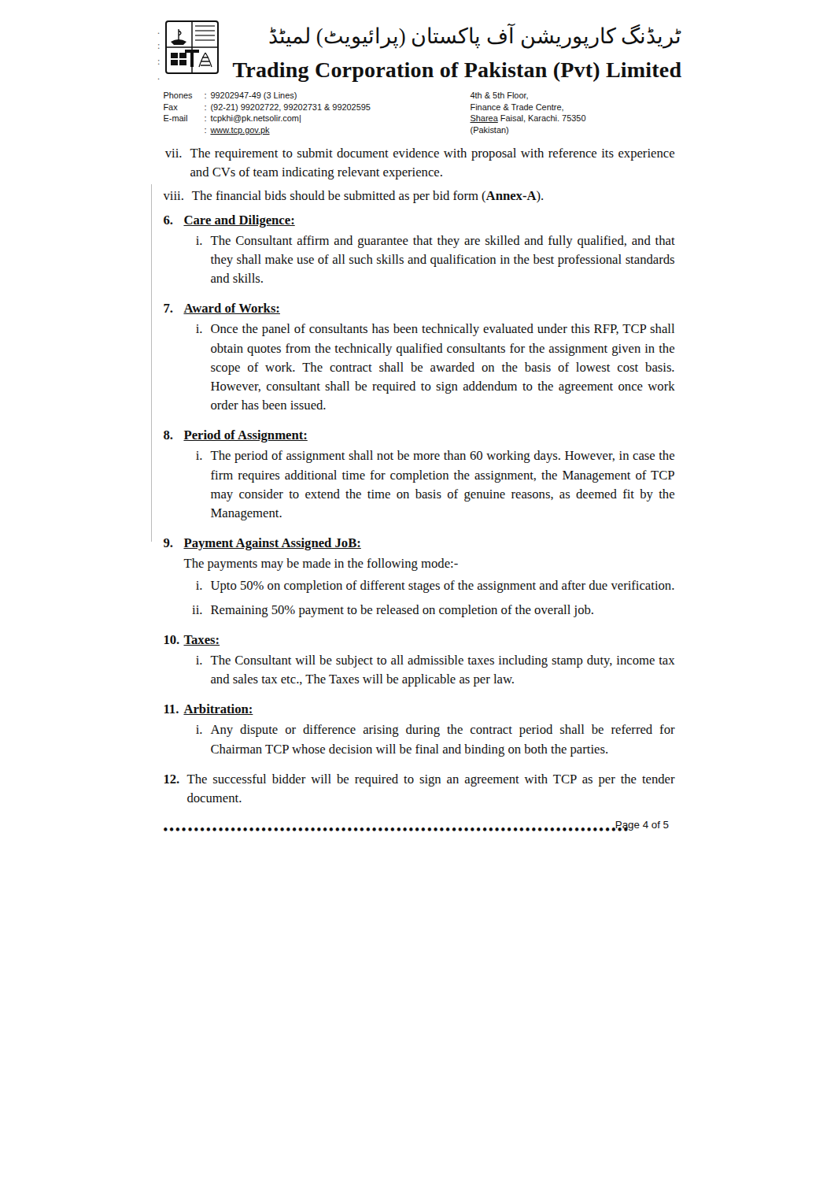.
:
:
.
ٹریڈنگ کارپوریشن آف پاکستان (پرائیویٹ) لمیٹڈ
Trading Corporation of Pakistan (Pvt) Limited
Phones: 99202947-49 (3 Lines)
Fax:(92-21) 99202722, 99202731 & 99202595
E-mail: tcpkhi@pk.netsolir.com|
: www.tcp.gov.pk
4th & 5th Floor,
Finance & Trade Centre,
Sharea Faisal, Karachi. 75350
(Pakistan)
vii. The requirement to submit document evidence with proposal with reference its experience and CVs of team indicating relevant experience.
viii. The financial bids should be submitted as per bid form (Annex-A).
6. Care and Diligence:
i. The Consultant affirm and guarantee that they are skilled and fully qualified, and that they shall make use of all such skills and qualification in the best professional standards and skills.
7. Award of Works:
i. Once the panel of consultants has been technically evaluated under this RFP, TCP shall obtain quotes from the technically qualified consultants for the assignment given in the scope of work. The contract shall be awarded on the basis of lowest cost basis. However, consultant shall be required to sign addendum to the agreement once work order has been issued.
8. Period of Assignment:
i. The period of assignment shall not be more than 60 working days. However, in case the firm requires additional time for completion the assignment, the Management of TCP may consider to extend the time on basis of genuine reasons, as deemed fit by the Management.
9. Payment Against Assigned JoB:
The payments may be made in the following mode:-
i. Upto 50% on completion of different stages of the assignment and after due verification.
ii. Remaining 50% payment to be released on completion of the overall job.
10. Taxes:
i. The Consultant will be subject to all admissible taxes including stamp duty, income tax and sales tax etc., The Taxes will be applicable as per law.
11. Arbitration:
i. Any dispute or difference arising during the contract period shall be referred for Chairman TCP whose decision will be final and binding on both the parties.
12. The successful bidder will be required to sign an agreement with TCP as per the tender document.
••••••••••••••••••••••••••••••••••••••••••••••••••••••••••••••••••••••••••••
Page 4 of 5